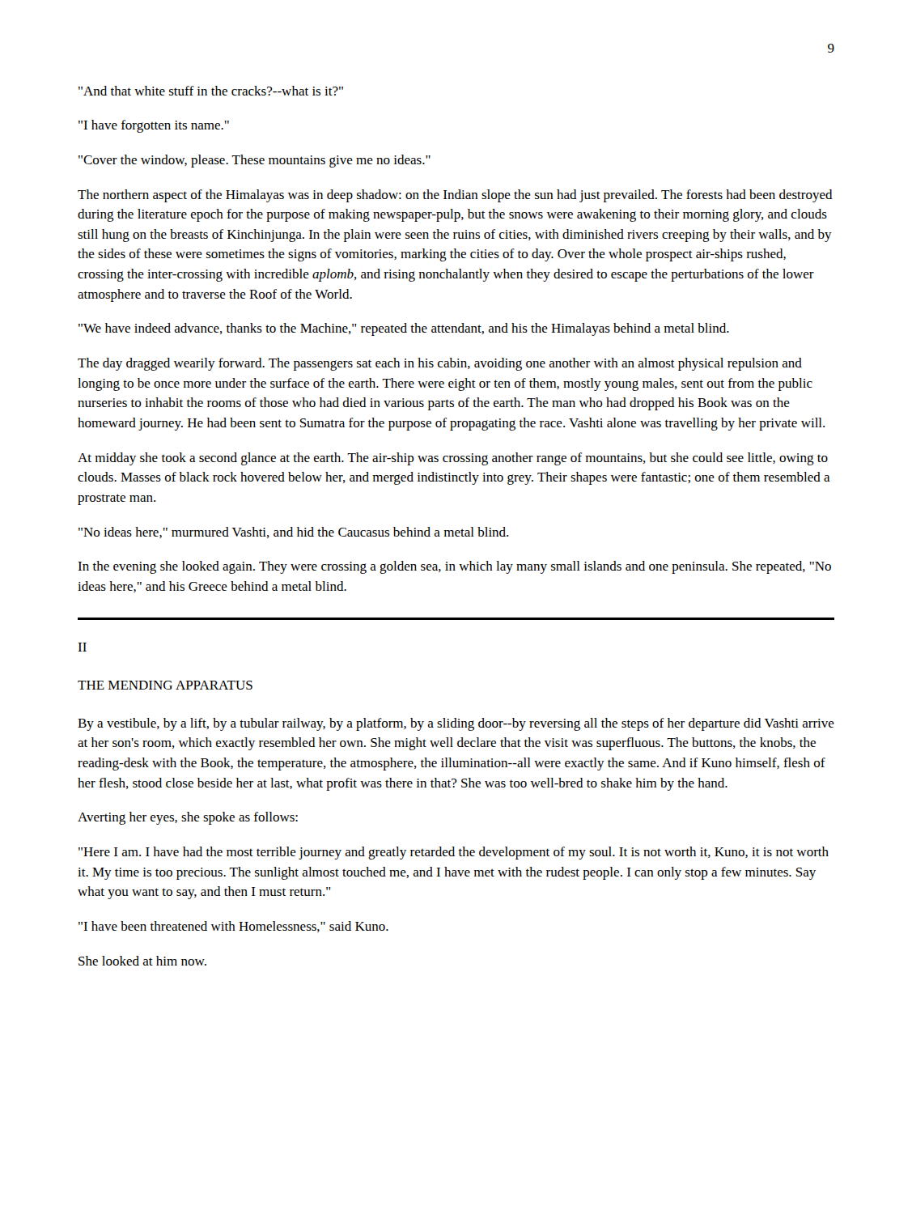9
"And that white stuff in the cracks?--what is it?"
"I have forgotten its name."
"Cover the window, please. These mountains give me no ideas."
The northern aspect of the Himalayas was in deep shadow: on the Indian slope the sun had just prevailed. The forests had been destroyed during the literature epoch for the purpose of making newspaper-pulp, but the snows were awakening to their morning glory, and clouds still hung on the breasts of Kinchinjunga. In the plain were seen the ruins of cities, with diminished rivers creeping by their walls, and by the sides of these were sometimes the signs of vomitories, marking the cities of to day. Over the whole prospect air-ships rushed, crossing the inter-crossing with incredible aplomb, and rising nonchalantly when they desired to escape the perturbations of the lower atmosphere and to traverse the Roof of the World.
"We have indeed advance, thanks to the Machine," repeated the attendant, and his the Himalayas behind a metal blind.
The day dragged wearily forward. The passengers sat each in his cabin, avoiding one another with an almost physical repulsion and longing to be once more under the surface of the earth. There were eight or ten of them, mostly young males, sent out from the public nurseries to inhabit the rooms of those who had died in various parts of the earth. The man who had dropped his Book was on the homeward journey. He had been sent to Sumatra for the purpose of propagating the race. Vashti alone was travelling by her private will.
At midday she took a second glance at the earth. The air-ship was crossing another range of mountains, but she could see little, owing to clouds. Masses of black rock hovered below her, and merged indistinctly into grey. Their shapes were fantastic; one of them resembled a prostrate man.
"No ideas here," murmured Vashti, and hid the Caucasus behind a metal blind.
In the evening she looked again. They were crossing a golden sea, in which lay many small islands and one peninsula. She repeated, "No ideas here," and his Greece behind a metal blind.
II
THE MENDING APPARATUS
By a vestibule, by a lift, by a tubular railway, by a platform, by a sliding door--by reversing all the steps of her departure did Vashti arrive at her son's room, which exactly resembled her own. She might well declare that the visit was superfluous. The buttons, the knobs, the reading-desk with the Book, the temperature, the atmosphere, the illumination--all were exactly the same. And if Kuno himself, flesh of her flesh, stood close beside her at last, what profit was there in that? She was too well-bred to shake him by the hand.
Averting her eyes, she spoke as follows:
"Here I am. I have had the most terrible journey and greatly retarded the development of my soul. It is not worth it, Kuno, it is not worth it. My time is too precious. The sunlight almost touched me, and I have met with the rudest people. I can only stop a few minutes. Say what you want to say, and then I must return."
"I have been threatened with Homelessness," said Kuno.
She looked at him now.